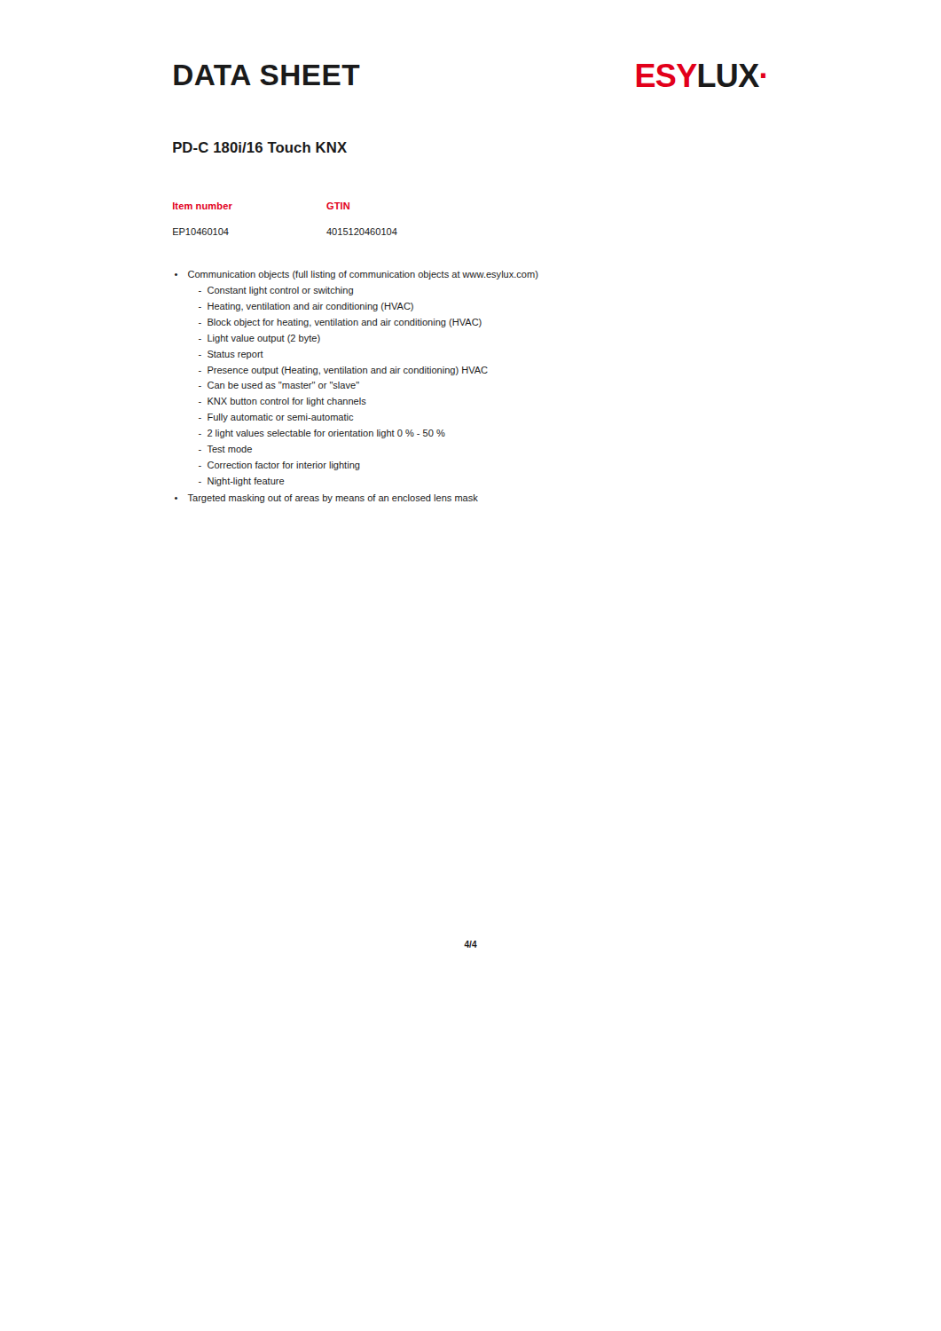DATA SHEET
ESY LUX·
PD-C 180i/16 Touch KNX
| Item number | GTIN |
| --- | --- |
| EP10460104 | 4015120460104 |
Communication objects (full listing of communication objects at www.esylux.com)
Constant light control or switching
Heating, ventilation and air conditioning (HVAC)
Block object for heating, ventilation and air conditioning (HVAC)
Light value output (2 byte)
Status report
Presence output (Heating, ventilation and air conditioning) HVAC
Can be used as "master" or "slave"
KNX button control for light channels
Fully automatic or semi-automatic
2 light values selectable for orientation light 0 % - 50 %
Test mode
Correction factor for interior lighting
Night-light feature
Targeted masking out of areas by means of an enclosed lens mask
4/4